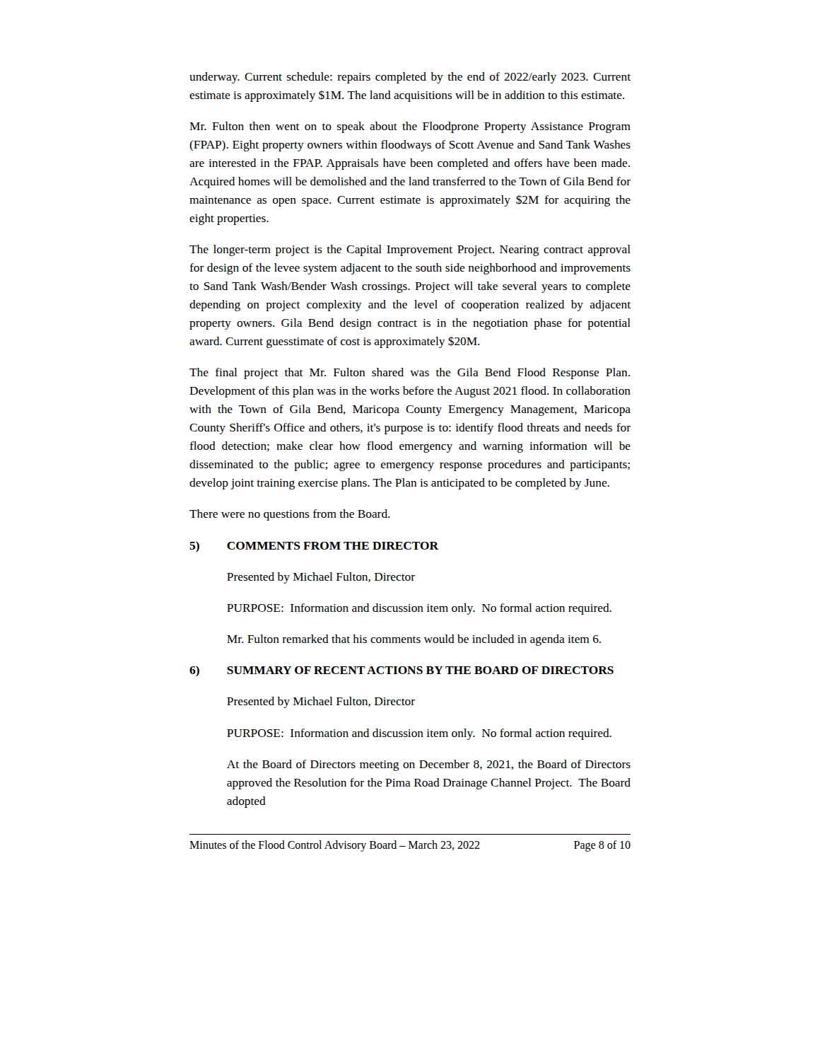underway. Current schedule: repairs completed by the end of 2022/early 2023. Current estimate is approximately $1M. The land acquisitions will be in addition to this estimate.
Mr. Fulton then went on to speak about the Floodprone Property Assistance Program (FPAP). Eight property owners within floodways of Scott Avenue and Sand Tank Washes are interested in the FPAP. Appraisals have been completed and offers have been made. Acquired homes will be demolished and the land transferred to the Town of Gila Bend for maintenance as open space. Current estimate is approximately $2M for acquiring the eight properties.
The longer-term project is the Capital Improvement Project. Nearing contract approval for design of the levee system adjacent to the south side neighborhood and improvements to Sand Tank Wash/Bender Wash crossings. Project will take several years to complete depending on project complexity and the level of cooperation realized by adjacent property owners. Gila Bend design contract is in the negotiation phase for potential award. Current guesstimate of cost is approximately $20M.
The final project that Mr. Fulton shared was the Gila Bend Flood Response Plan. Development of this plan was in the works before the August 2021 flood. In collaboration with the Town of Gila Bend, Maricopa County Emergency Management, Maricopa County Sheriff's Office and others, it's purpose is to: identify flood threats and needs for flood detection; make clear how flood emergency and warning information will be disseminated to the public; agree to emergency response procedures and participants; develop joint training exercise plans. The Plan is anticipated to be completed by June.
There were no questions from the Board.
5)
Comments from the Director
Presented by Michael Fulton, Director
PURPOSE: Information and discussion item only. No formal action required.
Mr. Fulton remarked that his comments would be included in agenda item 6.
6)
Summary of Recent Actions by the Board of Directors
Presented by Michael Fulton, Director
PURPOSE: Information and discussion item only. No formal action required.
At the Board of Directors meeting on December 8, 2021, the Board of Directors approved the Resolution for the Pima Road Drainage Channel Project. The Board adopted
Minutes of the Flood Control Advisory Board – March 23, 2022 Page 8 of 10